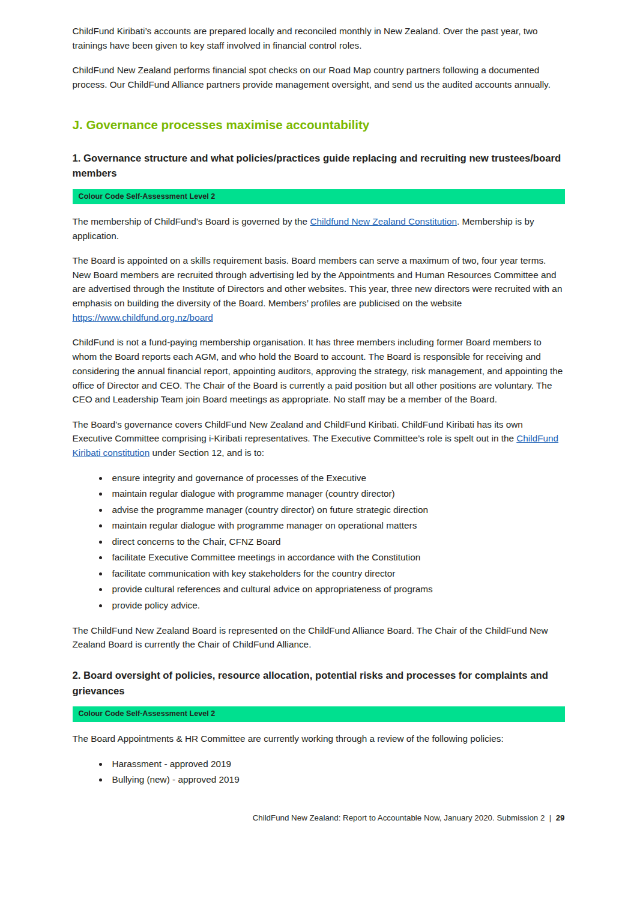ChildFund Kiribati’s accounts are prepared locally and reconciled monthly in New Zealand. Over the past year, two trainings have been given to key staff involved in financial control roles.
ChildFund New Zealand performs financial spot checks on our Road Map country partners following a documented process. Our ChildFund Alliance partners provide management oversight, and send us the audited accounts annually.
J. Governance processes maximise accountability
1. Governance structure and what policies/practices guide replacing and recruiting new trustees/board members
Colour Code Self-Assessment Level 2
The membership of ChildFund’s Board is governed by the Childfund New Zealand Constitution. Membership is by application.
The Board is appointed on a skills requirement basis. Board members can serve a maximum of two, four year terms. New Board members are recruited through advertising led by the Appointments and Human Resources Committee and are advertised through the Institute of Directors and other websites. This year, three new directors were recruited with an emphasis on building the diversity of the Board. Members’ profiles are publicised on the website https://www.childfund.org.nz/board
ChildFund is not a fund-paying membership organisation. It has three members including former Board members to whom the Board reports each AGM, and who hold the Board to account. The Board is responsible for receiving and considering the annual financial report, appointing auditors, approving the strategy, risk management, and appointing the office of Director and CEO. The Chair of the Board is currently a paid position but all other positions are voluntary. The CEO and Leadership Team join Board meetings as appropriate. No staff may be a member of the Board.
The Board’s governance covers ChildFund New Zealand and ChildFund Kiribati. ChildFund Kiribati has its own Executive Committee comprising i-Kiribati representatives. The Executive Committee’s role is spelt out in the ChildFund Kiribati constitution under Section 12, and is to:
ensure integrity and governance of processes of the Executive
maintain regular dialogue with programme manager (country director)
advise the programme manager (country director) on future strategic direction
maintain regular dialogue with programme manager on operational matters
direct concerns to the Chair, CFNZ Board
facilitate Executive Committee meetings in accordance with the Constitution
facilitate communication with key stakeholders for the country director
provide cultural references and cultural advice on appropriateness of programs
provide policy advice.
The ChildFund New Zealand Board is represented on the ChildFund Alliance Board. The Chair of the ChildFund New Zealand Board is currently the Chair of ChildFund Alliance.
2. Board oversight of policies, resource allocation, potential risks and processes for complaints and grievances
Colour Code Self-Assessment Level 2
The Board Appointments & HR Committee are currently working through a review of the following policies:
Harassment - approved 2019
Bullying (new) - approved 2019
ChildFund New Zealand: Report to Accountable Now, January 2020. Submission 2 | 29